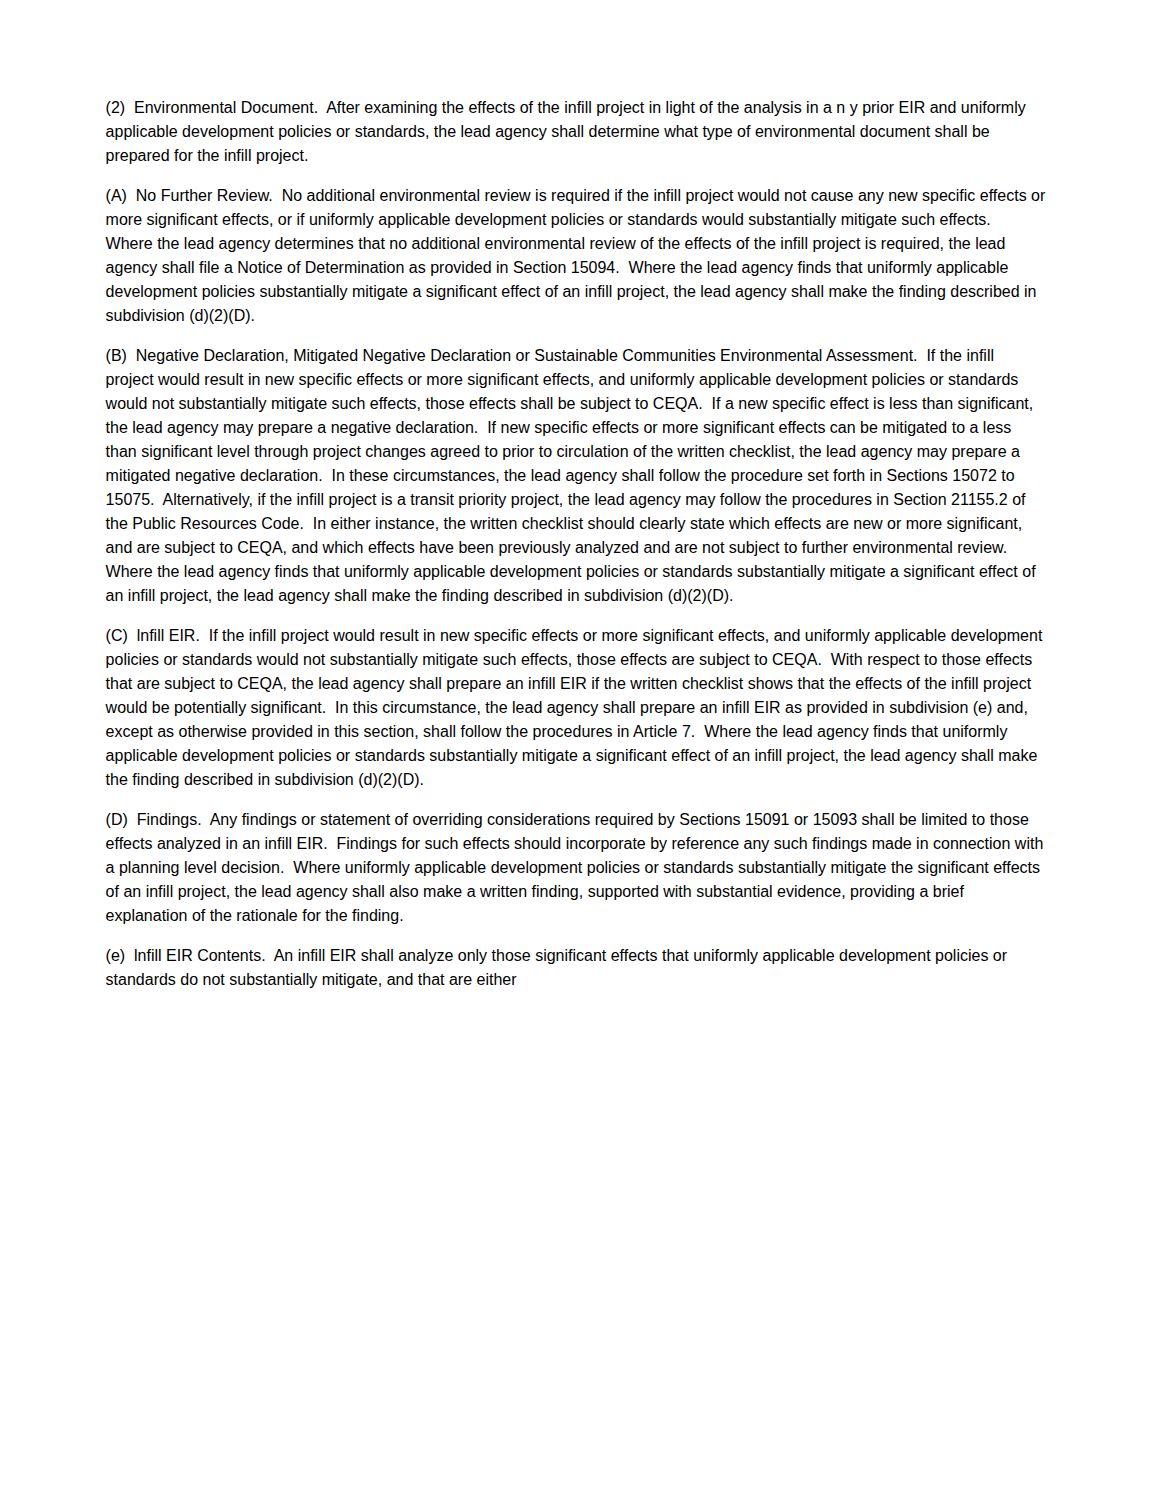(2) Environmental Document. After examining the effects of the infill project in light of the analysis in a n y prior EIR and uniformly applicable development policies or standards, the lead agency shall determine what type of environmental document shall be prepared for the infill project.
(A) No Further Review. No additional environmental review is required if the infill project would not cause any new specific effects or more significant effects, or if uniformly applicable development policies or standards would substantially mitigate such effects. Where the lead agency determines that no additional environmental review of the effects of the infill project is required, the lead agency shall file a Notice of Determination as provided in Section 15094. Where the lead agency finds that uniformly applicable development policies substantially mitigate a significant effect of an infill project, the lead agency shall make the finding described in subdivision (d)(2)(D).
(B) Negative Declaration, Mitigated Negative Declaration or Sustainable Communities Environmental Assessment. If the infill project would result in new specific effects or more significant effects, and uniformly applicable development policies or standards would not substantially mitigate such effects, those effects shall be subject to CEQA. If a new specific effect is less than significant, the lead agency may prepare a negative declaration. If new specific effects or more significant effects can be mitigated to a less than significant level through project changes agreed to prior to circulation of the written checklist, the lead agency may prepare a mitigated negative declaration. In these circumstances, the lead agency shall follow the procedure set forth in Sections 15072 to 15075. Alternatively, if the infill project is a transit priority project, the lead agency may follow the procedures in Section 21155.2 of the Public Resources Code. In either instance, the written checklist should clearly state which effects are new or more significant, and are subject to CEQA, and which effects have been previously analyzed and are not subject to further environmental review. Where the lead agency finds that uniformly applicable development policies or standards substantially mitigate a significant effect of an infill project, the lead agency shall make the finding described in subdivision (d)(2)(D).
(C) lnfill EIR. If the infill project would result in new specific effects or more significant effects, and uniformly applicable development policies or standards would not substantially mitigate such effects, those effects are subject to CEQA. With respect to those effects that are subject to CEQA, the lead agency shall prepare an infill EIR if the written checklist shows that the effects of the infill project would be potentially significant. In this circumstance, the lead agency shall prepare an infill EIR as provided in subdivision (e) and, except as otherwise provided in this section, shall follow the procedures in Article 7. Where the lead agency finds that uniformly applicable development policies or standards substantially mitigate a significant effect of an infill project, the lead agency shall make the finding described in subdivision (d)(2)(D).
(D) Findings. Any findings or statement of overriding considerations required by Sections 15091 or 15093 shall be limited to those effects analyzed in an infill EIR. Findings for such effects should incorporate by reference any such findings made in connection with a planning level decision. Where uniformly applicable development policies or standards substantially mitigate the significant effects of an infill project, the lead agency shall also make a written finding, supported with substantial evidence, providing a brief explanation of the rationale for the finding.
(e) lnfill EIR Contents. An infill EIR shall analyze only those significant effects that uniformly applicable development policies or standards do not substantially mitigate, and that are either